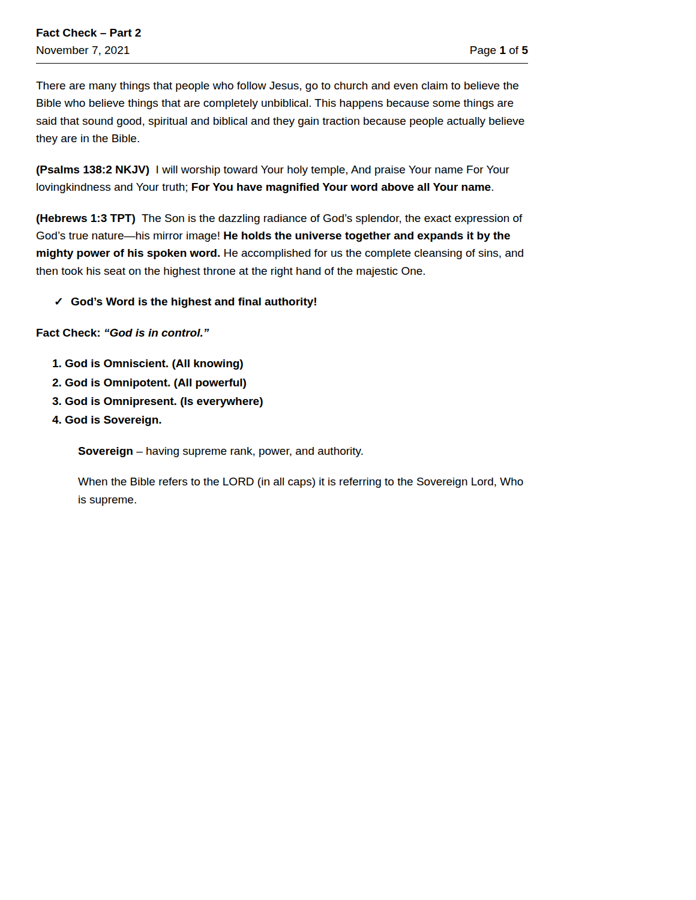Fact Check – Part 2
November 7, 2021
Page 1 of 5
There are many things that people who follow Jesus, go to church and even claim to believe the Bible who believe things that are completely unbiblical. This happens because some things are said that sound good, spiritual and biblical and they gain traction because people actually believe they are in the Bible.
(Psalms 138:2 NKJV) I will worship toward Your holy temple, And praise Your name For Your lovingkindness and Your truth; For You have magnified Your word above all Your name.
(Hebrews 1:3 TPT) The Son is the dazzling radiance of God’s splendor, the exact expression of God’s true nature—his mirror image! He holds the universe together and expands it by the mighty power of his spoken word. He accomplished for us the complete cleansing of sins, and then took his seat on the highest throne at the right hand of the majestic One.
God’s Word is the highest and final authority!
Fact Check: “God is in control.”
God is Omniscient. (All knowing)
God is Omnipotent. (All powerful)
God is Omnipresent. (Is everywhere)
God is Sovereign.
Sovereign – having supreme rank, power, and authority.
When the Bible refers to the LORD (in all caps) it is referring to the Sovereign Lord, Who is supreme.